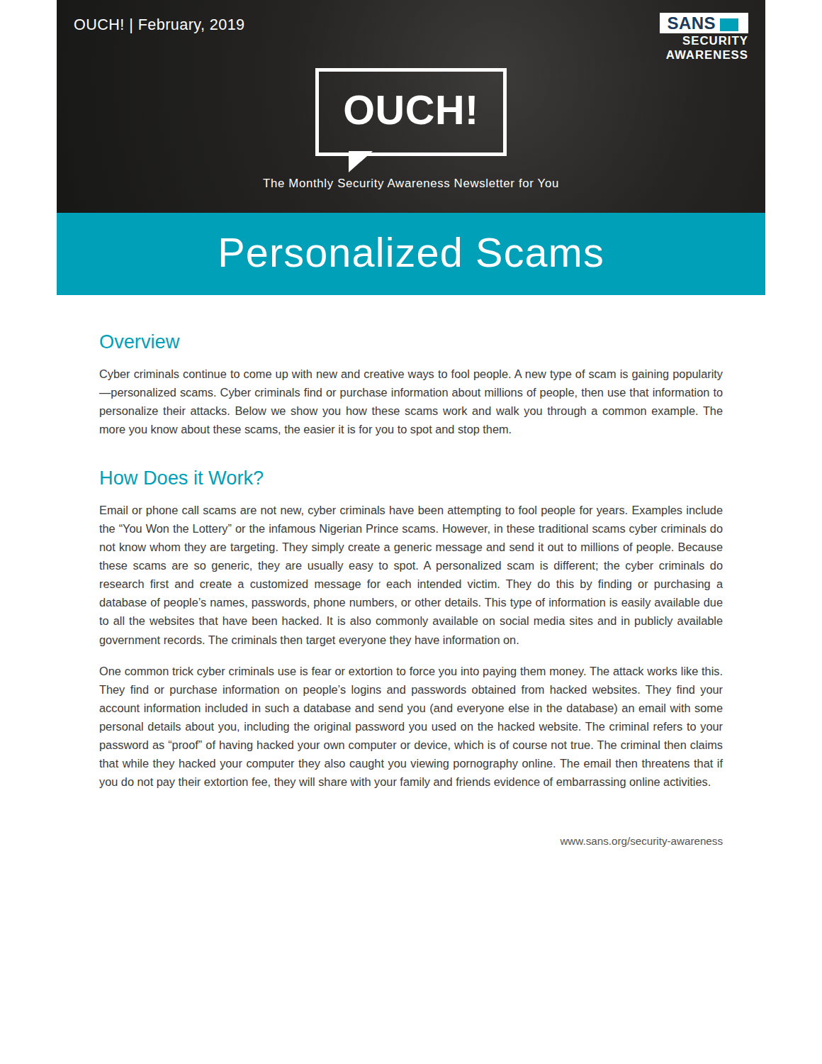OUCH! | February, 2019
SANS SECURITY AWARENESS
OUCH!
The Monthly Security Awareness Newsletter for You
Personalized Scams
Overview
Cyber criminals continue to come up with new and creative ways to fool people. A new type of scam is gaining popularity—personalized scams. Cyber criminals find or purchase information about millions of people, then use that information to personalize their attacks. Below we show you how these scams work and walk you through a common example. The more you know about these scams, the easier it is for you to spot and stop them.
How Does it Work?
Email or phone call scams are not new, cyber criminals have been attempting to fool people for years. Examples include the “You Won the Lottery” or the infamous Nigerian Prince scams. However, in these traditional scams cyber criminals do not know whom they are targeting. They simply create a generic message and send it out to millions of people. Because these scams are so generic, they are usually easy to spot. A personalized scam is different; the cyber criminals do research first and create a customized message for each intended victim. They do this by finding or purchasing a database of people’s names, passwords, phone numbers, or other details. This type of information is easily available due to all the websites that have been hacked. It is also commonly available on social media sites and in publicly available government records. The criminals then target everyone they have information on.
One common trick cyber criminals use is fear or extortion to force you into paying them money. The attack works like this. They find or purchase information on people’s logins and passwords obtained from hacked websites. They find your account information included in such a database and send you (and everyone else in the database) an email with some personal details about you, including the original password you used on the hacked website. The criminal refers to your password as “proof” of having hacked your own computer or device, which is of course not true. The criminal then claims that while they hacked your computer they also caught you viewing pornography online. The email then threatens that if you do not pay their extortion fee, they will share with your family and friends evidence of embarrassing online activities.
www.sans.org/security-awareness